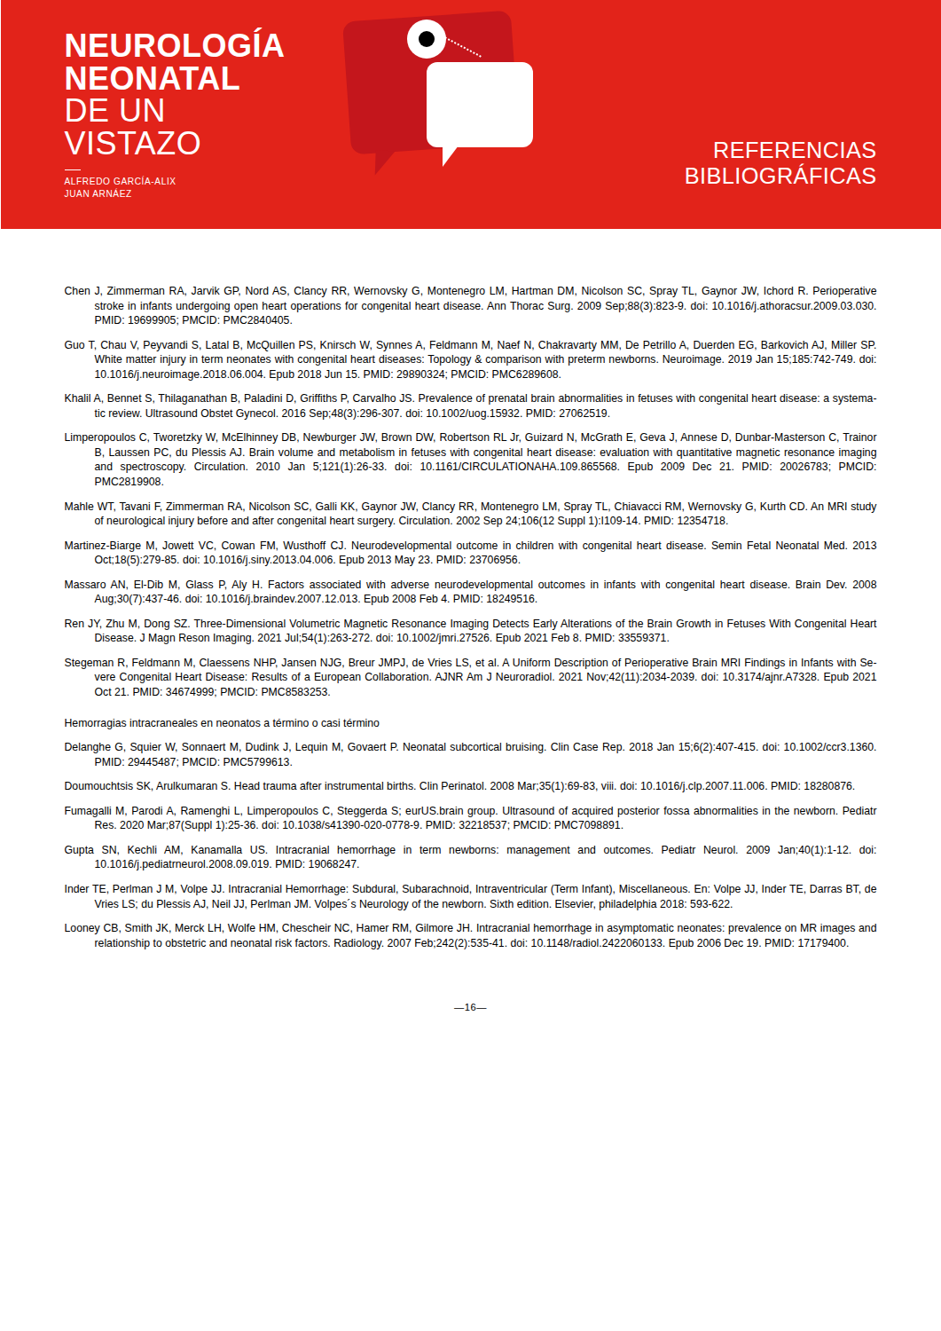NEUROLOGÍA NEONATAL DE UN VISTAZO
ALFREDO GARCÍA-ALIX
JUAN ARNÁEZ
REFERENCIAS
BIBLIOGRÁFICAS
Chen J, Zimmerman RA, Jarvik GP, Nord AS, Clancy RR, Wernovsky G, Montenegro LM, Hartman DM, Nicolson SC, Spray TL, Gaynor JW, Ichord R. Perioperative stroke in infants undergoing open heart operations for congenital heart disease. Ann Thorac Surg. 2009 Sep;88(3):823-9. doi: 10.1016/j.athoracsur.2009.03.030. PMID: 19699905; PMCID: PMC2840405.
Guo T, Chau V, Peyvandi S, Latal B, McQuillen PS, Knirsch W, Synnes A, Feldmann M, Naef N, Chakravarty MM, De Petrillo A, Duerden EG, Barkovich AJ, Miller SP. White matter injury in term neonates with congenital heart diseases: Topology & comparison with preterm newborns. Neuroimage. 2019 Jan 15;185:742-749. doi: 10.1016/j.neuroimage.2018.06.004. Epub 2018 Jun 15. PMID: 29890324; PMCID: PMC6289608.
Khalil A, Bennet S, Thilaganathan B, Paladini D, Griffiths P, Carvalho JS. Prevalence of prenatal brain abnormalities in fetuses with congenital heart disease: a systematic review. Ultrasound Obstet Gynecol. 2016 Sep;48(3):296-307. doi: 10.1002/uog.15932. PMID: 27062519.
Limperopoulos C, Tworetzky W, McElhinney DB, Newburger JW, Brown DW, Robertson RL Jr, Guizard N, McGrath E, Geva J, Annese D, Dunbar-Masterson C, Trainor B, Laussen PC, du Plessis AJ. Brain volume and metabolism in fetuses with congenital heart disease: evaluation with quantitative magnetic resonance imaging and spectroscopy. Circulation. 2010 Jan 5;121(1):26-33. doi: 10.1161/CIRCULATIONAHA.109.865568. Epub 2009 Dec 21. PMID: 20026783; PMCID: PMC2819908.
Mahle WT, Tavani F, Zimmerman RA, Nicolson SC, Galli KK, Gaynor JW, Clancy RR, Montenegro LM, Spray TL, Chiavacci RM, Wernovsky G, Kurth CD. An MRI study of neurological injury before and after congenital heart surgery. Circulation. 2002 Sep 24;106(12 Suppl 1):I109-14. PMID: 12354718.
Martinez-Biarge M, Jowett VC, Cowan FM, Wusthoff CJ. Neurodevelopmental outcome in children with congenital heart disease. Semin Fetal Neonatal Med. 2013 Oct;18(5):279-85. doi: 10.1016/j.siny.2013.04.006. Epub 2013 May 23. PMID: 23706956.
Massaro AN, El-Dib M, Glass P, Aly H. Factors associated with adverse neurodevelopmental outcomes in infants with congenital heart disease. Brain Dev. 2008 Aug;30(7):437-46. doi: 10.1016/j.braindev.2007.12.013. Epub 2008 Feb 4. PMID: 18249516.
Ren JY, Zhu M, Dong SZ. Three-Dimensional Volumetric Magnetic Resonance Imaging Detects Early Alterations of the Brain Growth in Fetuses With Congenital Heart Disease. J Magn Reson Imaging. 2021 Jul;54(1):263-272. doi: 10.1002/jmri.27526. Epub 2021 Feb 8. PMID: 33559371.
Stegeman R, Feldmann M, Claessens NHP, Jansen NJG, Breur JMPJ, de Vries LS, et al. A Uniform Description of Perioperative Brain MRI Findings in Infants with Severe Congenital Heart Disease: Results of a European Collaboration. AJNR Am J Neuroradiol. 2021 Nov;42(11):2034-2039. doi: 10.3174/ajnr.A7328. Epub 2021 Oct 21. PMID: 34674999; PMCID: PMC8583253.
Hemorragias intracraneales en neonatos a término o casi término
Delanghe G, Squier W, Sonnaert M, Dudink J, Lequin M, Govaert P. Neonatal subcortical bruising. Clin Case Rep. 2018 Jan 15;6(2):407-415. doi: 10.1002/ccr3.1360. PMID: 29445487; PMCID: PMC5799613.
Doumouchtsis SK, Arulkumaran S. Head trauma after instrumental births. Clin Perinatol. 2008 Mar;35(1):69-83, viii. doi: 10.1016/j.clp.2007.11.006. PMID: 18280876.
Fumagalli M, Parodi A, Ramenghi L, Limperopoulos C, Steggerda S; eurUS.brain group. Ultrasound of acquired posterior fossa abnormalities in the newborn. Pediatr Res. 2020 Mar;87(Suppl 1):25-36. doi: 10.1038/s41390-020-0778-9. PMID: 32218537; PMCID: PMC7098891.
Gupta SN, Kechli AM, Kanamalla US. Intracranial hemorrhage in term newborns: management and outcomes. Pediatr Neurol. 2009 Jan;40(1):1-12. doi: 10.1016/j.pediatrneurol.2008.09.019. PMID: 19068247.
Inder TE, Perlman J M, Volpe JJ. Intracranial Hemorrhage: Subdural, Subarachnoid, Intraventricular (Term Infant), Miscellaneous. En: Volpe JJ, Inder TE, Darras BT, de Vries LS; du Plessis AJ, Neil JJ, Perlman JM. Volpes´s Neurology of the newborn. Sixth edition. Elsevier, philadelphia 2018: 593-622.
Looney CB, Smith JK, Merck LH, Wolfe HM, Chescheir NC, Hamer RM, Gilmore JH. Intracranial hemorrhage in asymptomatic neonates: prevalence on MR images and relationship to obstetric and neonatal risk factors. Radiology. 2007 Feb;242(2):535-41. doi: 10.1148/radiol.2422060133. Epub 2006 Dec 19. PMID: 17179400.
—16—